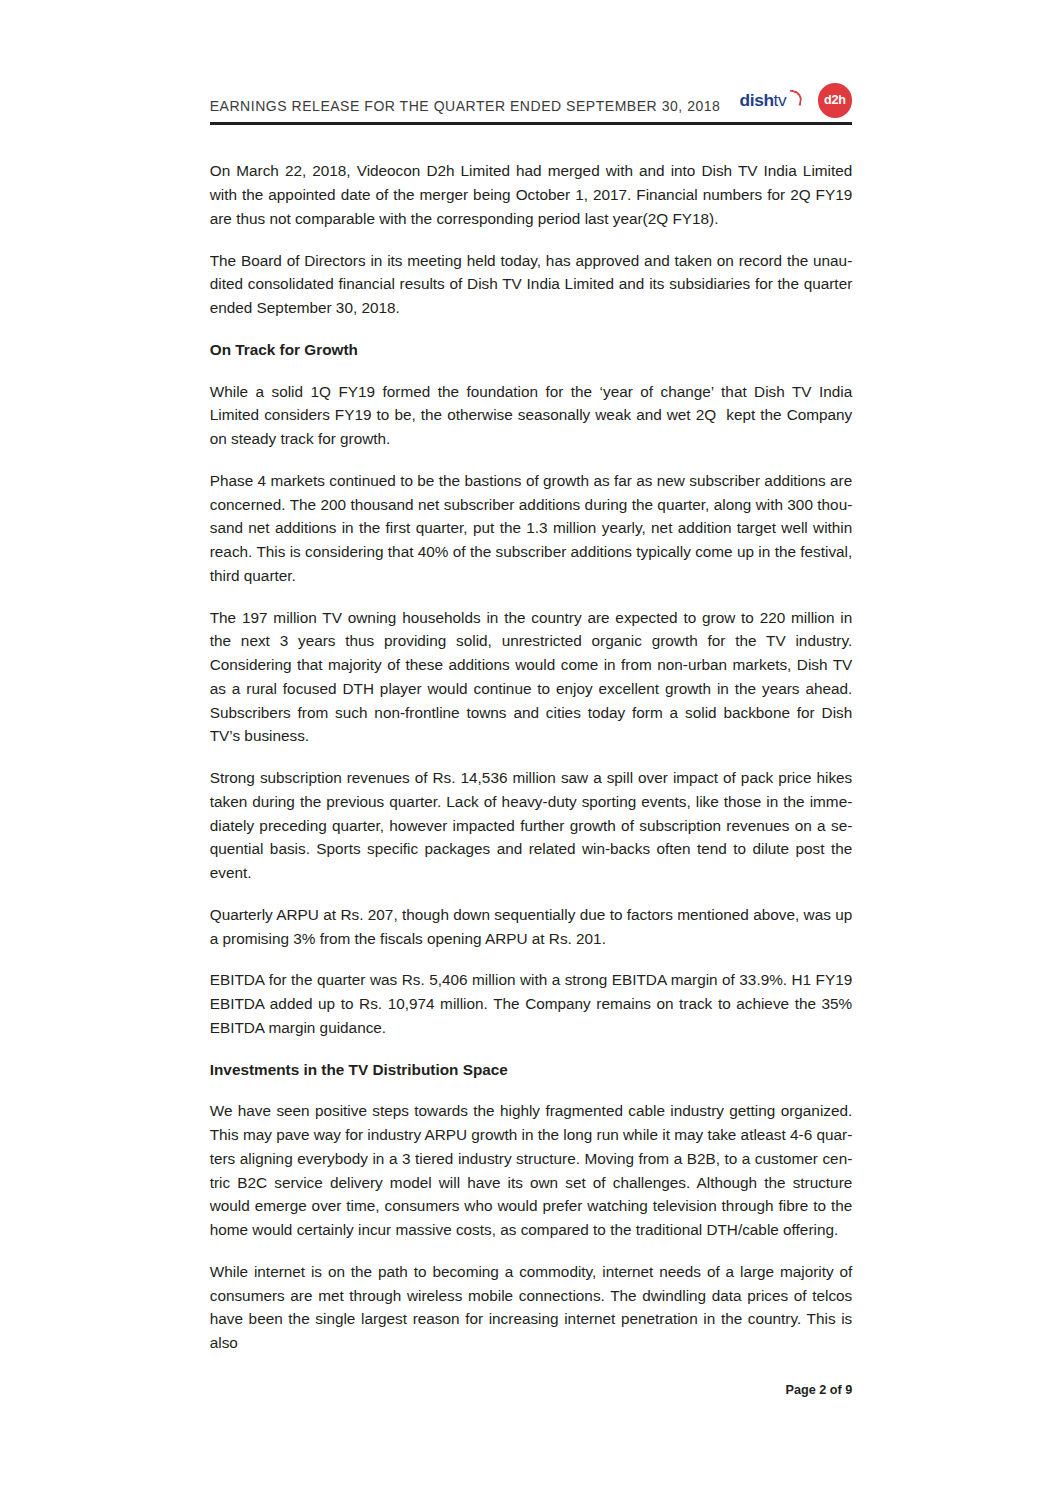Earnings release for the quarter ended September 30, 2018
dish tv d2h
On March 22, 2018, Videocon D2h Limited had merged with and into Dish TV India Limited with the appointed date of the merger being October 1, 2017. Financial numbers for 2Q FY19 are thus not comparable with the corresponding period last year(2Q FY18).
The Board of Directors in its meeting held today, has approved and taken on record the unaudited consolidated financial results of Dish TV India Limited and its subsidiaries for the quarter ended September 30, 2018.
On Track for Growth
While a solid 1Q FY19 formed the foundation for the ‘year of change’ that Dish TV India Limited considers FY19 to be, the otherwise seasonally weak and wet 2Q kept the Company on steady track for growth.
Phase 4 markets continued to be the bastions of growth as far as new subscriber additions are concerned. The 200 thousand net subscriber additions during the quarter, along with 300 thousand net additions in the first quarter, put the 1.3 million yearly, net addition target well within reach. This is considering that 40% of the subscriber additions typically come up in the festival, third quarter.
The 197 million TV owning households in the country are expected to grow to 220 million in the next 3 years thus providing solid, unrestricted organic growth for the TV industry. Considering that majority of these additions would come in from non-urban markets, Dish TV as a rural focused DTH player would continue to enjoy excellent growth in the years ahead. Subscribers from such non-frontline towns and cities today form a solid backbone for Dish TV’s business.
Strong subscription revenues of Rs. 14,536 million saw a spill over impact of pack price hikes taken during the previous quarter. Lack of heavy-duty sporting events, like those in the immediately preceding quarter, however impacted further growth of subscription revenues on a sequential basis. Sports specific packages and related win-backs often tend to dilute post the event.
Quarterly ARPU at Rs. 207, though down sequentially due to factors mentioned above, was up a promising 3% from the fiscals opening ARPU at Rs. 201.
EBITDA for the quarter was Rs. 5,406 million with a strong EBITDA margin of 33.9%. H1 FY19 EBITDA added up to Rs. 10,974 million. The Company remains on track to achieve the 35% EBITDA margin guidance.
Investments in the TV Distribution Space
We have seen positive steps towards the highly fragmented cable industry getting organized. This may pave way for industry ARPU growth in the long run while it may take atleast 4-6 quarters aligning everybody in a 3 tiered industry structure. Moving from a B2B, to a customer centric B2C service delivery model will have its own set of challenges. Although the structure would emerge over time, consumers who would prefer watching television through fibre to the home would certainly incur massive costs, as compared to the traditional DTH/cable offering.
While internet is on the path to becoming a commodity, internet needs of a large majority of consumers are met through wireless mobile connections. The dwindling data prices of telcos have been the single largest reason for increasing internet penetration in the country. This is also
Page 2 of 9